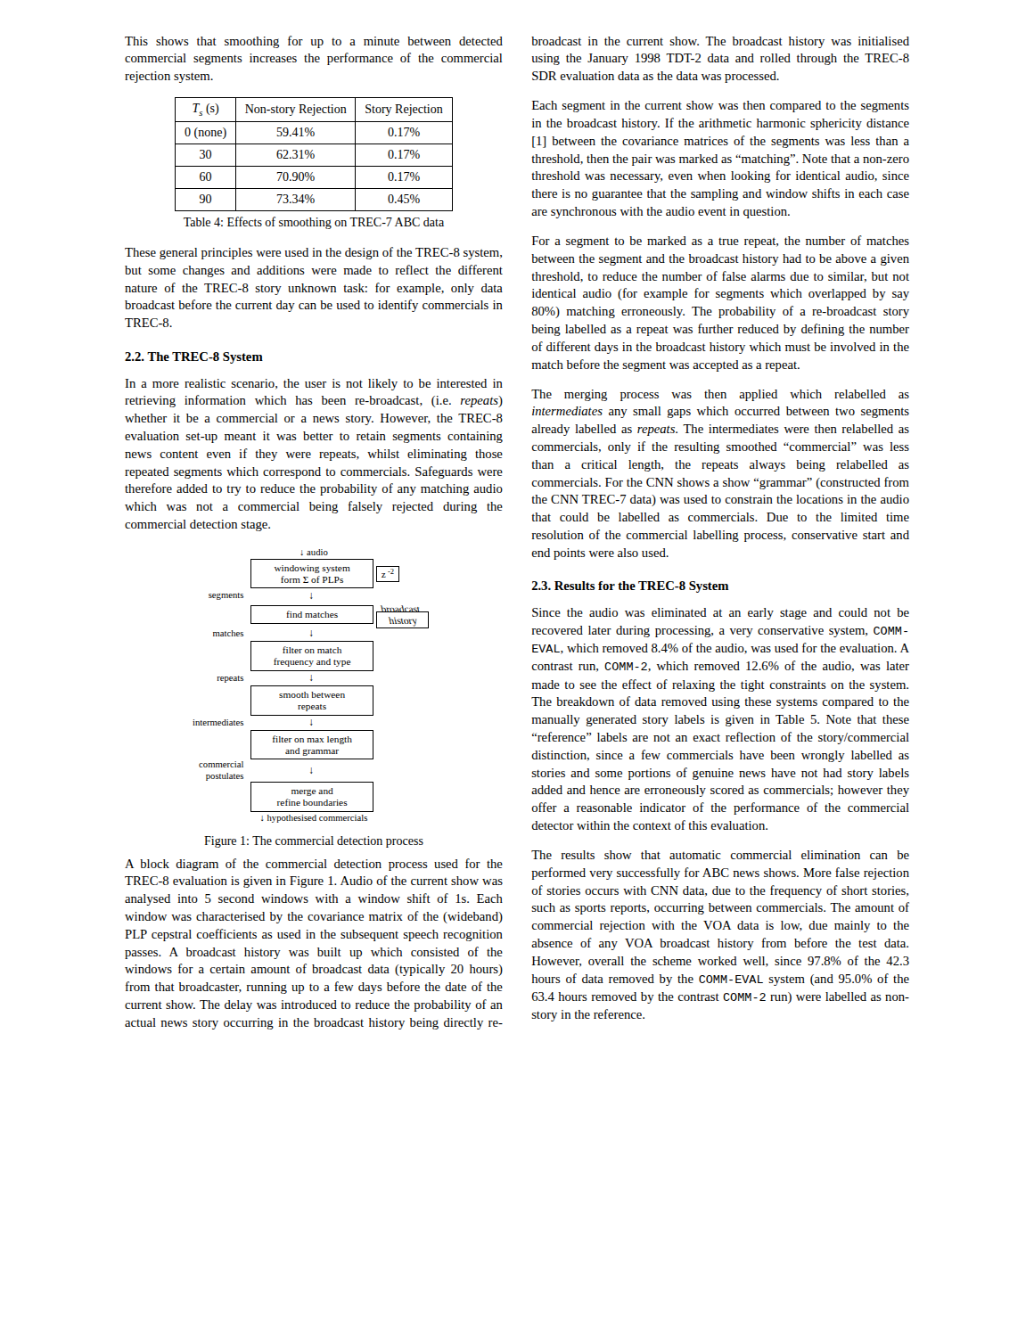This shows that smoothing for up to a minute between detected commercial segments increases the performance of the commercial rejection system.
| T s (s) | Non-story Rejection | Story Rejection |
| --- | --- | --- |
| 0 (none) | 59.41% | 0.17% |
| 30 | 62.31% | 0.17% |
| 60 | 70.90% | 0.17% |
| 90 | 73.34% | 0.45% |
Table 4: Effects of smoothing on TREC-7 ABC data
These general principles were used in the design of the TREC-8 system, but some changes and additions were made to reflect the different nature of the TREC-8 story unknown task: for example, only data broadcast before the current day can be used to identify commercials in TREC-8.
2.2. The TREC-8 System
In a more realistic scenario, the user is not likely to be interested in retrieving information which has been re-broadcast, (i.e. repeats) whether it be a commercial or a news story. However, the TREC-8 evaluation set-up meant it was better to retain segments containing news content even if they were repeats, whilst eliminating those repeated segments which correspond to commercials. Safeguards were therefore added to try to reduce the probability of any matching audio which was not a commercial being falsely rejected during the commercial detection stage.
↓ audio
windowing system
form Σ of PLPs
z -2
segments
↓
find matches
broadcast
history
matches
↓
filter on match
frequency and type
repeats
↓
smooth between
repeats
intermediates
↓
filter on max length
and grammar
commercial
postulates
↓
merge and
refine boundaries
↓ hypothesised commercials
Figure 1: The commercial detection process
A block diagram of the commercial detection process used for the TREC-8 evaluation is given in Figure 1. Audio of the current show was analysed into 5 second windows with a window shift of 1s. Each window was characterised by the covariance matrix of the (wideband) PLP cepstral coefficients as used in the subsequent speech recognition passes. A broadcast history was built up which consisted of the windows for a certain amount of broadcast data (typically 20 hours) from that broadcaster, running up to a few days before the date of the current show. The delay was introduced to reduce the probability of an actual news story occurring in the broadcast history being directly re-broadcast in the current show. The broadcast history was initialised using the January 1998 TDT-2 data and rolled through the TREC-8 SDR evaluation data as the data was processed.
Each segment in the current show was then compared to the segments in the broadcast history. If the arithmetic harmonic sphericity distance [1] between the covariance matrices of the segments was less than a threshold, then the pair was marked as “matching”. Note that a non-zero threshold was necessary, even when looking for identical audio, since there is no guarantee that the sampling and window shifts in each case are synchronous with the audio event in question.
For a segment to be marked as a true repeat, the number of matches between the segment and the broadcast history had to be above a given threshold, to reduce the number of false alarms due to similar, but not identical audio (for example for segments which overlapped by say 80%) matching erroneously. The probability of a re-broadcast story being labelled as a repeat was further reduced by defining the number of different days in the broadcast history which must be involved in the match before the segment was accepted as a repeat.
The merging process was then applied which relabelled as intermediates any small gaps which occurred between two segments already labelled as repeats. The intermediates were then relabelled as commercials, only if the resulting smoothed “commercial” was less than a critical length, the repeats always being relabelled as commercials. For the CNN shows a show “grammar” (constructed from the CNN TREC-7 data) was used to constrain the locations in the audio that could be labelled as commercials. Due to the limited time resolution of the commercial labelling process, conservative start and end points were also used.
2.3. Results for the TREC-8 System
Since the audio was eliminated at an early stage and could not be recovered later during processing, a very conservative system, COMM-EVAL, which removed 8.4% of the audio, was used for the evaluation. A contrast run, COMM-2, which removed 12.6% of the audio, was later made to see the effect of relaxing the tight constraints on the system. The breakdown of data removed using these systems compared to the manually generated story labels is given in Table 5. Note that these “reference” labels are not an exact reflection of the story/commercial distinction, since a few commercials have been wrongly labelled as stories and some portions of genuine news have not had story labels added and hence are erroneously scored as commercials; however they offer a reasonable indicator of the performance of the commercial detector within the context of this evaluation.
The results show that automatic commercial elimination can be performed very successfully for ABC news shows. More false rejection of stories occurs with CNN data, due to the frequency of short stories, such as sports reports, occurring between commercials. The amount of commercial rejection with the VOA data is low, due mainly to the absence of any VOA broadcast history from before the test data. However, overall the scheme worked well, since 97.8% of the 42.3 hours of data removed by the COMM-EVAL system (and 95.0% of the 63.4 hours removed by the contrast COMM-2 run) were labelled as non-story in the reference.